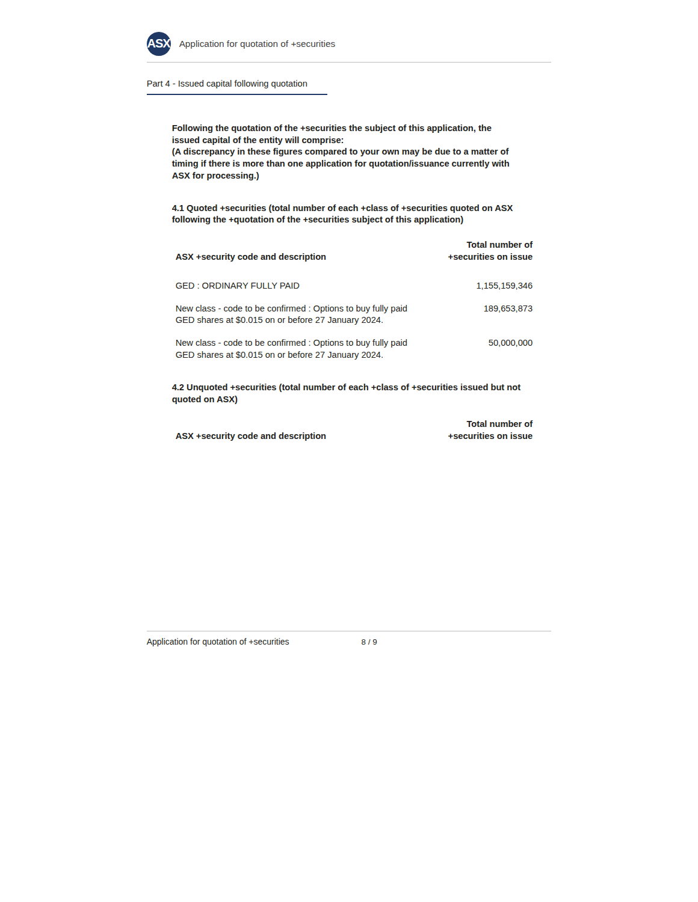ASX
Application for quotation of +securities
Part 4 - Issued capital following quotation
Following the quotation of the +securities the subject of this application, the issued capital of the entity will comprise:
(A discrepancy in these figures compared to your own may be due to a matter of timing if there is more than one application for quotation/issuance currently with ASX for processing.)
4.1 Quoted +securities (total number of each +class of +securities quoted on ASX following the +quotation of the +securities subject of this application)
| ASX +security code and description | Total number of +securities on issue |
| --- | --- |
| GED : ORDINARY FULLY PAID | 1,155,159,346 |
| New class - code to be confirmed : Options to buy fully paid GED shares at $0.015 on or before 27 January 2024. | 189,653,873 |
| New class - code to be confirmed : Options to buy fully paid GED shares at $0.015 on or before 27 January 2024. | 50,000,000 |
4.2 Unquoted +securities (total number of each +class of +securities issued but not quoted on ASX)
| ASX +security code and description | Total number of +securities on issue |
| --- | --- |
Application for quotation of +securities
8 / 9